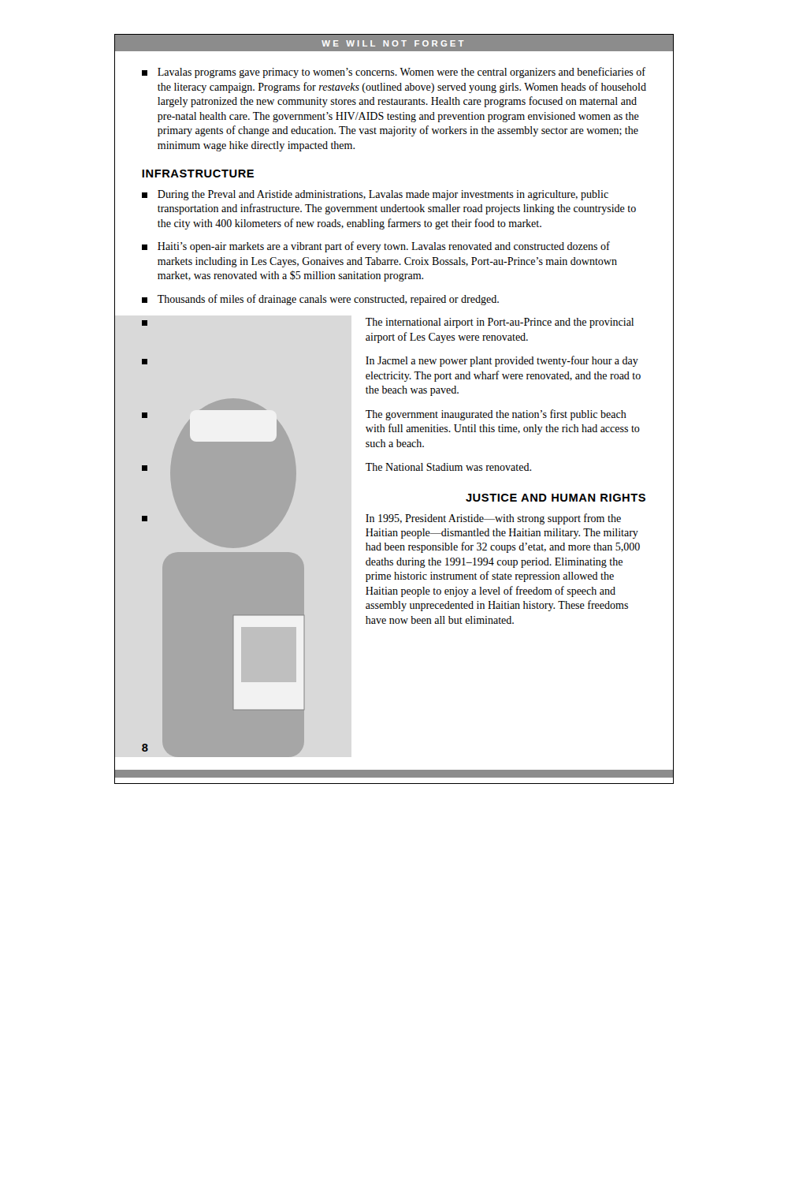We Will Not Forget
Lavalas programs gave primacy to women’s concerns. Women were the central organizers and beneficiaries of the literacy campaign. Programs for restaveks (outlined above) served young girls. Women heads of household largely patronized the new community stores and restaurants. Health care programs focused on maternal and pre-natal health care. The government’s HIV/AIDS testing and prevention program envisioned women as the primary agents of change and education. The vast majority of workers in the assembly sector are women; the minimum wage hike directly impacted them.
INFRASTRUCTURE
During the Preval and Aristide administrations, Lavalas made major investments in agriculture, public transportation and infrastructure. The government undertook smaller road projects linking the countryside to the city with 400 kilometers of new roads, enabling farmers to get their food to market.
Haiti’s open-air markets are a vibrant part of every town. Lavalas renovated and constructed dozens of markets including in Les Cayes, Gonaives and Tabarre. Croix Bossals, Port-au-Prince’s main downtown market, was renovated with a $5 million sanitation program.
Thousands of miles of drainage canals were constructed, repaired or dredged.
The international airport in Port-au-Prince and the provincial airport of Les Cayes were renovated.
In Jacmel a new power plant provided twenty-four hour a day electricity. The port and wharf were renovated, and the road to the beach was paved.
The government inaugurated the nation’s first public beach with full amenities. Until this time, only the rich had access to such a beach.
The National Stadium was renovated.
JUSTICE AND HUMAN RIGHTS
In 1995, President Aristide—with strong support from the Haitian people—dismantled the Haitian military. The military had been responsible for 32 coups d’etat, and more than 5,000 deaths during the 1991–1994 coup period. Eliminating the prime historic instrument of state repression allowed the Haitian people to enjoy a level of freedom of speech and assembly unprecedented in Haitian history. These freedoms have now been all but eliminated.
8